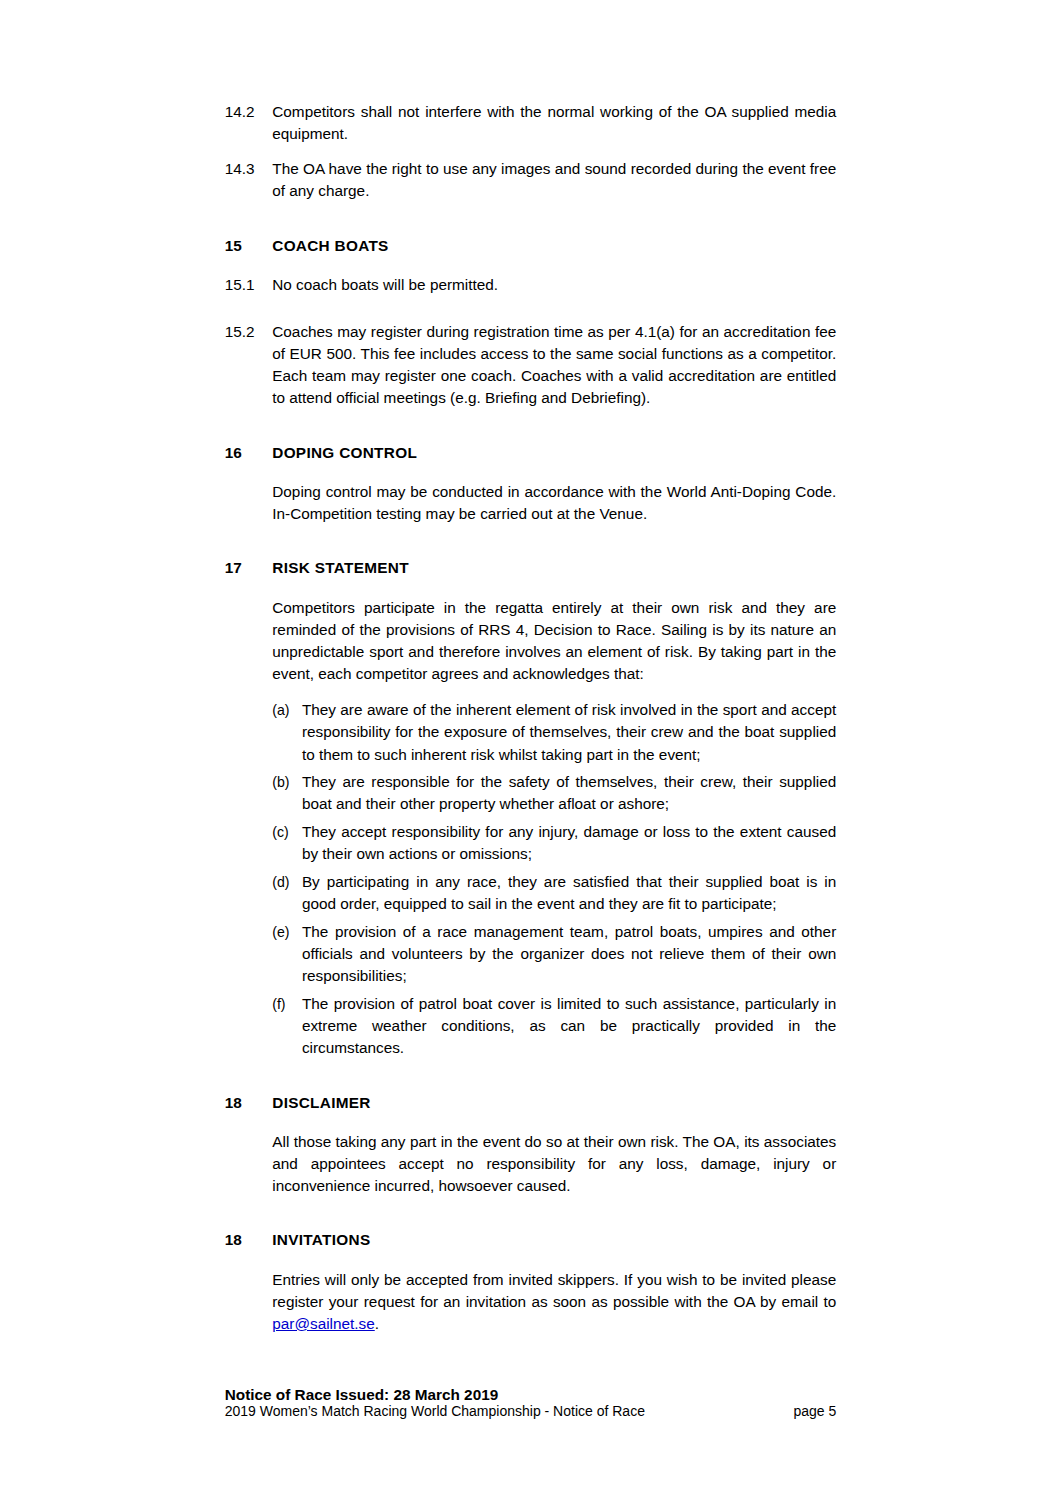14.2
Competitors shall not interfere with the normal working of the OA supplied media equipment.
14.3
The OA have the right to use any images and sound recorded during the event free of any charge.
15
COACH BOATS
15.1
No coach boats will be permitted.
15.2
Coaches may register during registration time as per 4.1(a) for an accreditation fee of EUR 500. This fee includes access to the same social functions as a competitor. Each team may register one coach. Coaches with a valid accreditation are entitled to attend official meetings (e.g. Briefing and Debriefing).
16
DOPING CONTROL
Doping control may be conducted in accordance with the World Anti-Doping Code. In-Competition testing may be carried out at the Venue.
17
RISK STATEMENT
Competitors participate in the regatta entirely at their own risk and they are reminded of the provisions of RRS 4, Decision to Race. Sailing is by its nature an unpredictable sport and therefore involves an element of risk. By taking part in the event, each competitor agrees and acknowledges that:
(a) They are aware of the inherent element of risk involved in the sport and accept responsibility for the exposure of themselves, their crew and the boat supplied to them to such inherent risk whilst taking part in the event;
(b) They are responsible for the safety of themselves, their crew, their supplied boat and their other property whether afloat or ashore;
(c) They accept responsibility for any injury, damage or loss to the extent caused by their own actions or omissions;
(d) By participating in any race, they are satisfied that their supplied boat is in good order, equipped to sail in the event and they are fit to participate;
(e) The provision of a race management team, patrol boats, umpires and other officials and volunteers by the organizer does not relieve them of their own responsibilities;
(f) The provision of patrol boat cover is limited to such assistance, particularly in extreme weather conditions, as can be practically provided in the circumstances.
18
DISCLAIMER
All those taking any part in the event do so at their own risk. The OA, its associates and appointees accept no responsibility for any loss, damage, injury or inconvenience incurred, howsoever caused.
18
INVITATIONS
Entries will only be accepted from invited skippers. If you wish to be invited please register your request for an invitation as soon as possible with the OA by email to par@sailnet.se.
Notice of Race Issued: 28 March 2019
2019 Women’s Match Racing World Championship - Notice of Race page 5